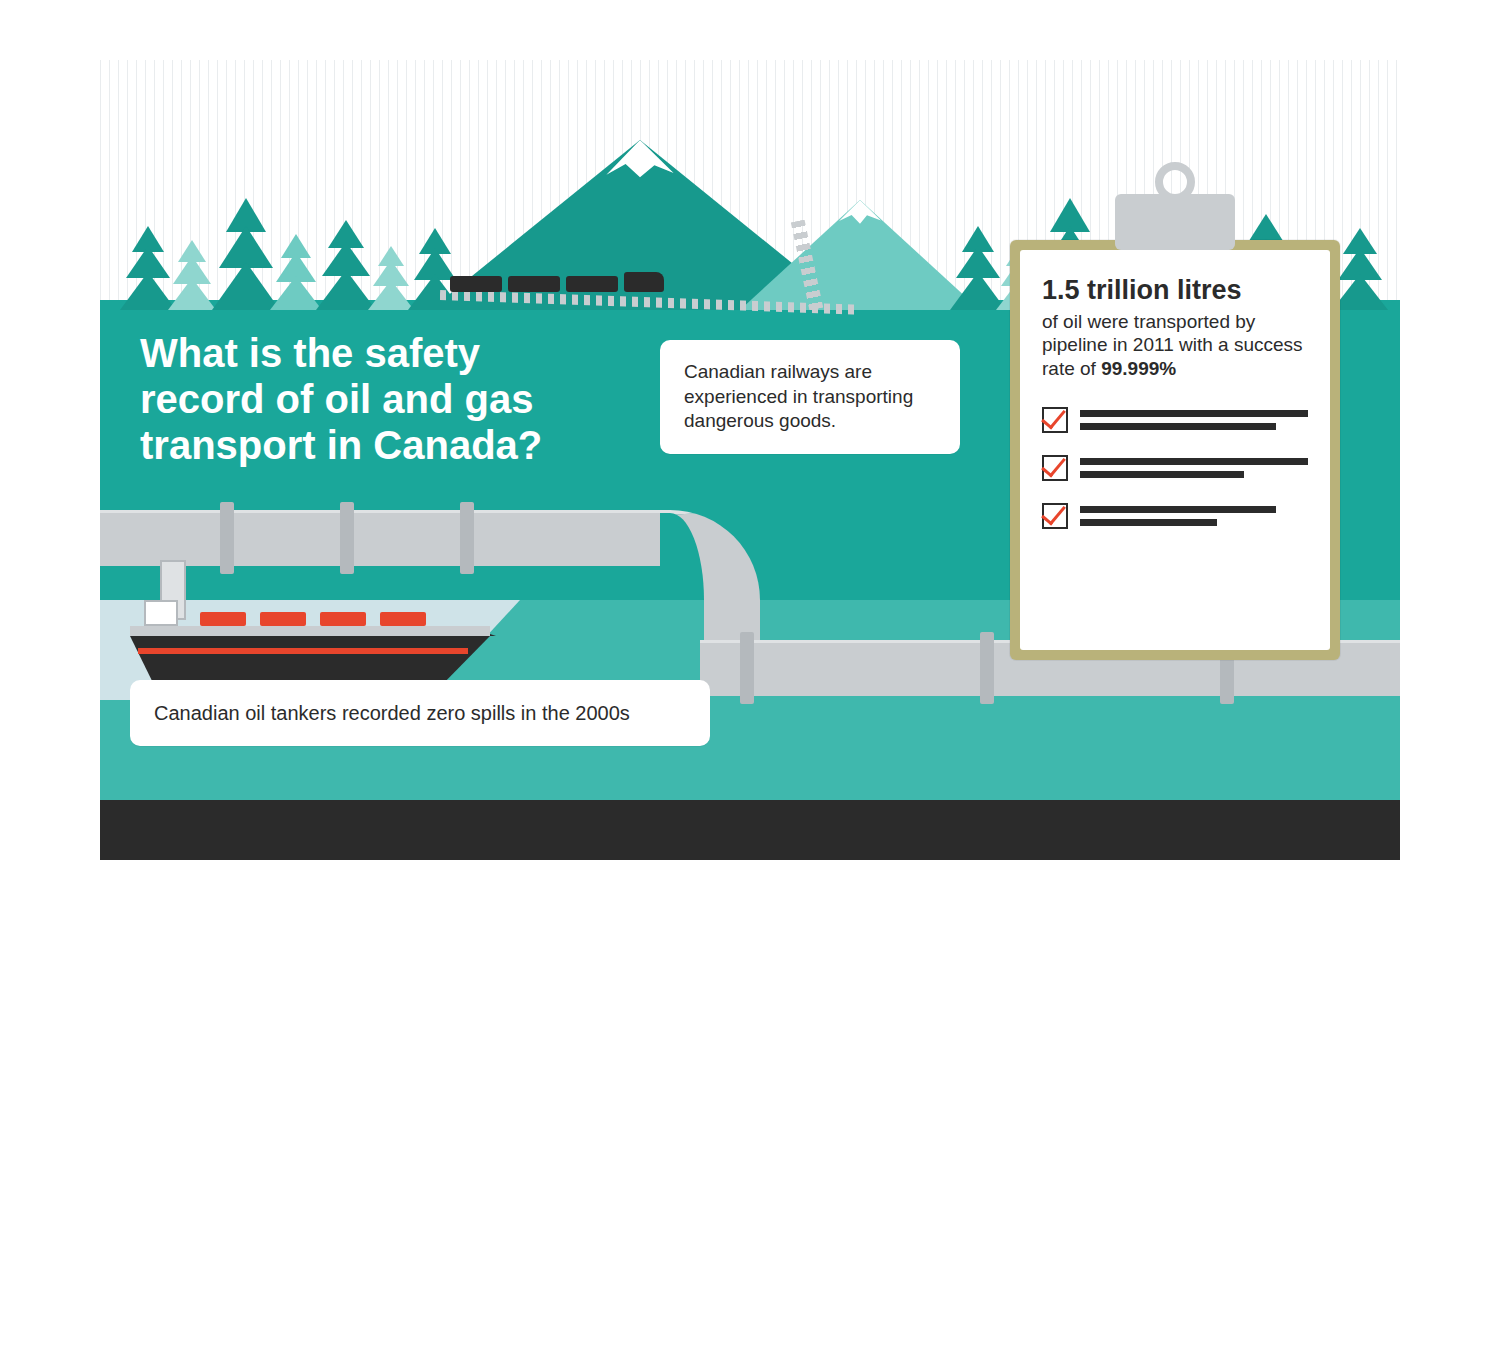What is the safety record of oil and gas transport in Canada?
Canadian railways are experienced in transporting dangerous goods.
Canadian oil tankers recorded zero spills in the 2000s
1.5 trillion litres
of oil were transported by pipeline in 2011 with a success rate of 99.999%